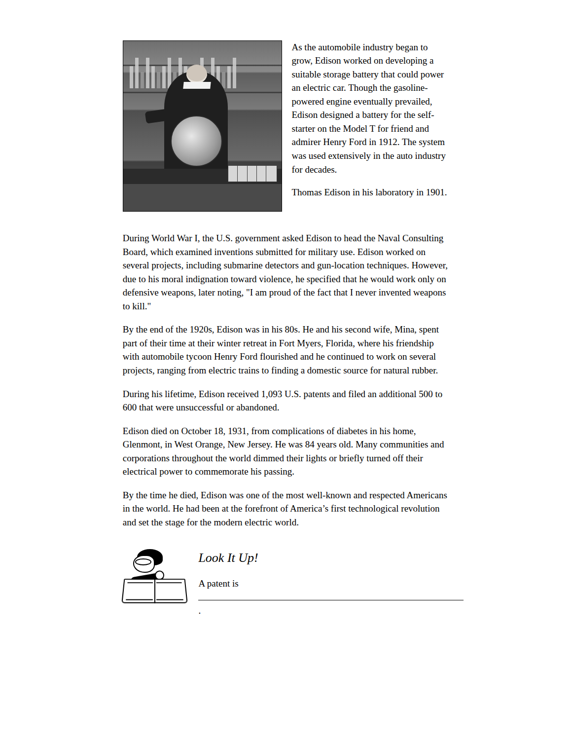As the automobile industry began to grow, Edison worked on developing a suitable storage battery that could power an electric car. Though the gasoline-powered engine eventually prevailed, Edison designed a battery for the self-starter on the Model T for friend and admirer Henry Ford in 1912. The system was used extensively in the auto industry for decades.
Thomas Edison in his laboratory in 1901.
During World War I, the U.S. government asked Edison to head the Naval Consulting Board, which examined inventions submitted for military use. Edison worked on several projects, including submarine detectors and gun-location techniques. However, due to his moral indignation toward violence, he specified that he would work only on defensive weapons, later noting, "I am proud of the fact that I never invented weapons to kill."
By the end of the 1920s, Edison was in his 80s. He and his second wife, Mina, spent part of their time at their winter retreat in Fort Myers, Florida, where his friendship with automobile tycoon Henry Ford flourished and he continued to work on several projects, ranging from electric trains to finding a domestic source for natural rubber.
During his lifetime, Edison received 1,093 U.S. patents and filed an additional 500 to 600 that were unsuccessful or abandoned.
Edison died on October 18, 1931, from complications of diabetes in his home, Glenmont, in West Orange, New Jersey. He was 84 years old. Many communities and corporations throughout the world dimmed their lights or briefly turned off their electrical power to commemorate his passing.
By the time he died, Edison was one of the most well-known and respected Americans in the world. He had been at the forefront of America’s first technological revolution and set the stage for the modern electric world.
Look It Up!
A patent is .